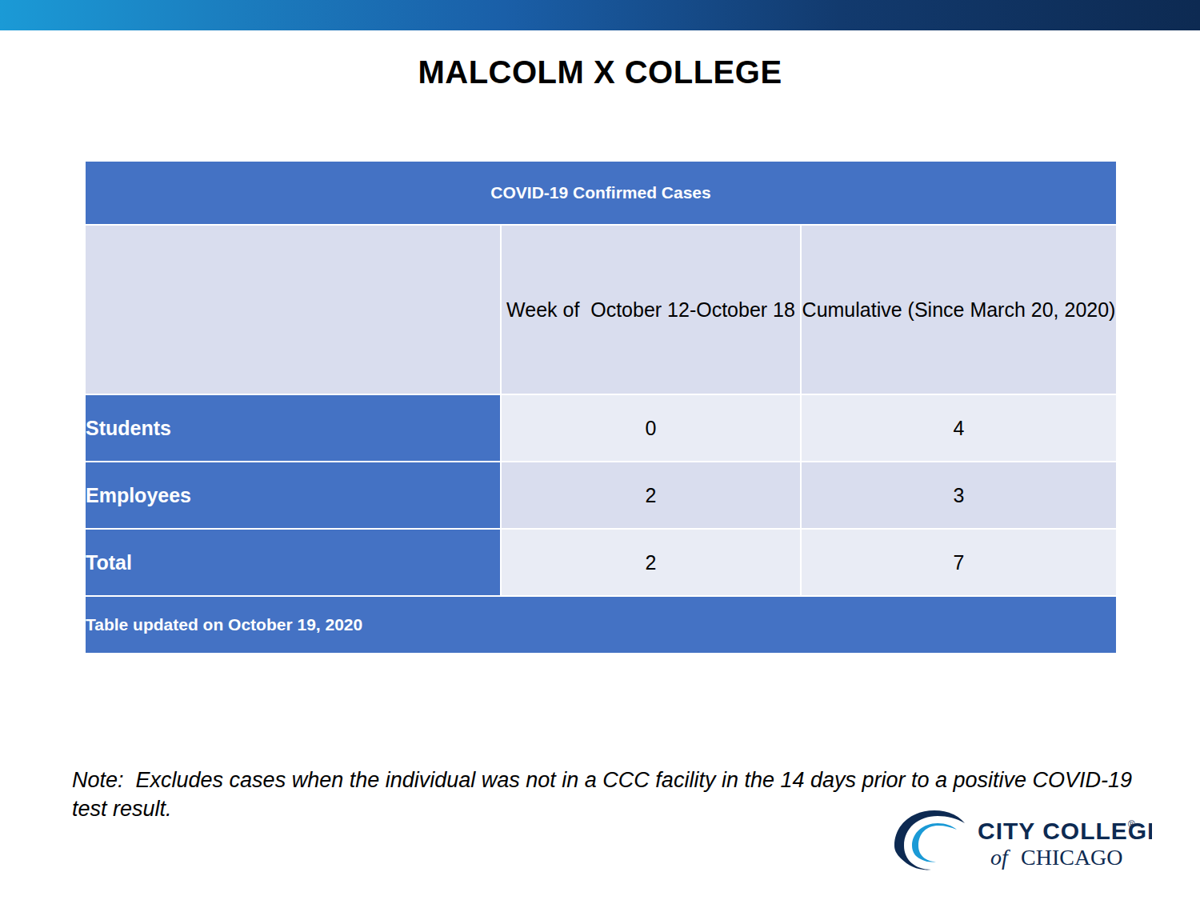MALCOLM X COLLEGE
| COVID-19 Confirmed Cases |
| | Week of October 12-October 18 | Cumulative (Since March 20, 2020) |
| Students | 0 | 4 |
| Employees | 2 | 3 |
| Total | 2 | 7 |
| Table updated on October 19, 2020 |
Note: Excludes cases when the individual was not in a CCC facility in the 14 days prior to a positive COVID-19 test result.
City Colleges of Chicago CITY COLLEGES ® of CHICAGO